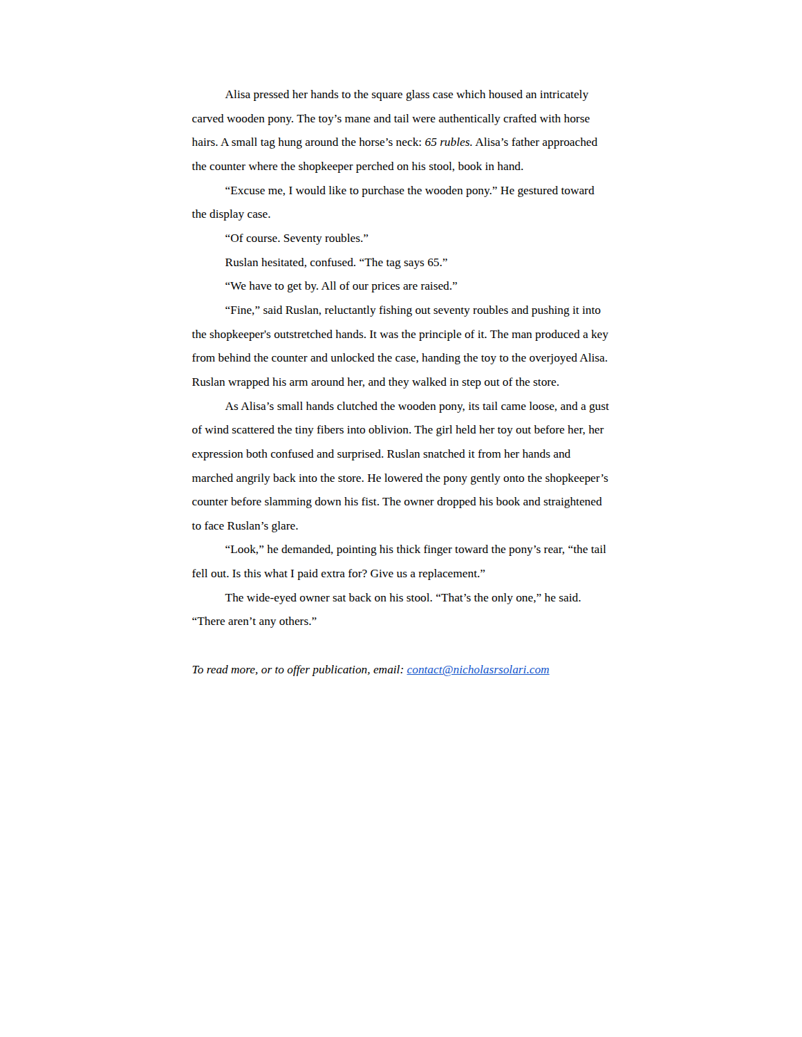Alisa pressed her hands to the square glass case which housed an intricately carved wooden pony. The toy’s mane and tail were authentically crafted with horse hairs. A small tag hung around the horse’s neck: 65 rubles. Alisa’s father approached the counter where the shopkeeper perched on his stool, book in hand.
“Excuse me, I would like to purchase the wooden pony.” He gestured toward the display case.
“Of course. Seventy roubles.”
Ruslan hesitated, confused. “The tag says 65.”
“We have to get by. All of our prices are raised.”
“Fine,” said Ruslan, reluctantly fishing out seventy roubles and pushing it into the shopkeeper's outstretched hands. It was the principle of it. The man produced a key from behind the counter and unlocked the case, handing the toy to the overjoyed Alisa. Ruslan wrapped his arm around her, and they walked in step out of the store.
As Alisa’s small hands clutched the wooden pony, its tail came loose, and a gust of wind scattered the tiny fibers into oblivion. The girl held her toy out before her, her expression both confused and surprised. Ruslan snatched it from her hands and marched angrily back into the store. He lowered the pony gently onto the shopkeeper’s counter before slamming down his fist. The owner dropped his book and straightened to face Ruslan’s glare.
“Look,” he demanded, pointing his thick finger toward the pony’s rear, “the tail fell out. Is this what I paid extra for? Give us a replacement.”
The wide-eyed owner sat back on his stool. “That’s the only one,” he said. “There aren’t any others.”
To read more, or to offer publication, email: contact@nicholasrsolari.com